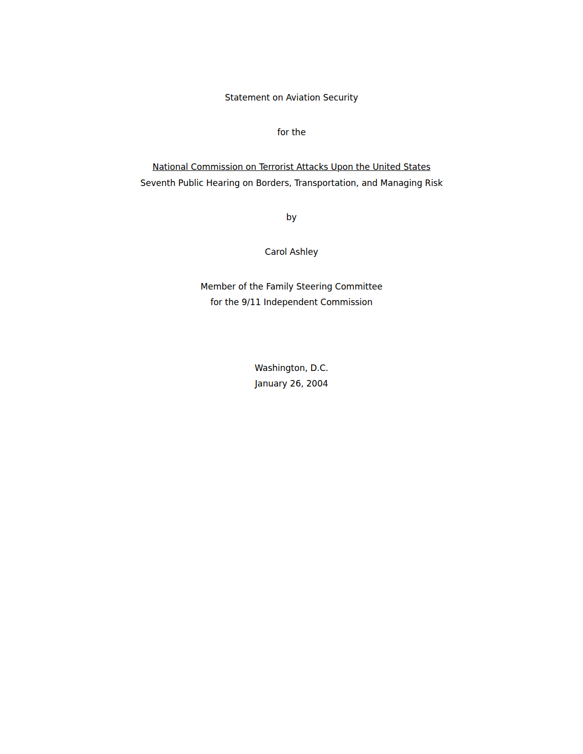Statement on Aviation Security
for the
National Commission on Terrorist Attacks Upon the United States
Seventh Public Hearing on Borders, Transportation, and Managing Risk
by
Carol Ashley
Member of the Family Steering Committee
for the 9/11 Independent Commission
Washington, D.C.
January 26, 2004